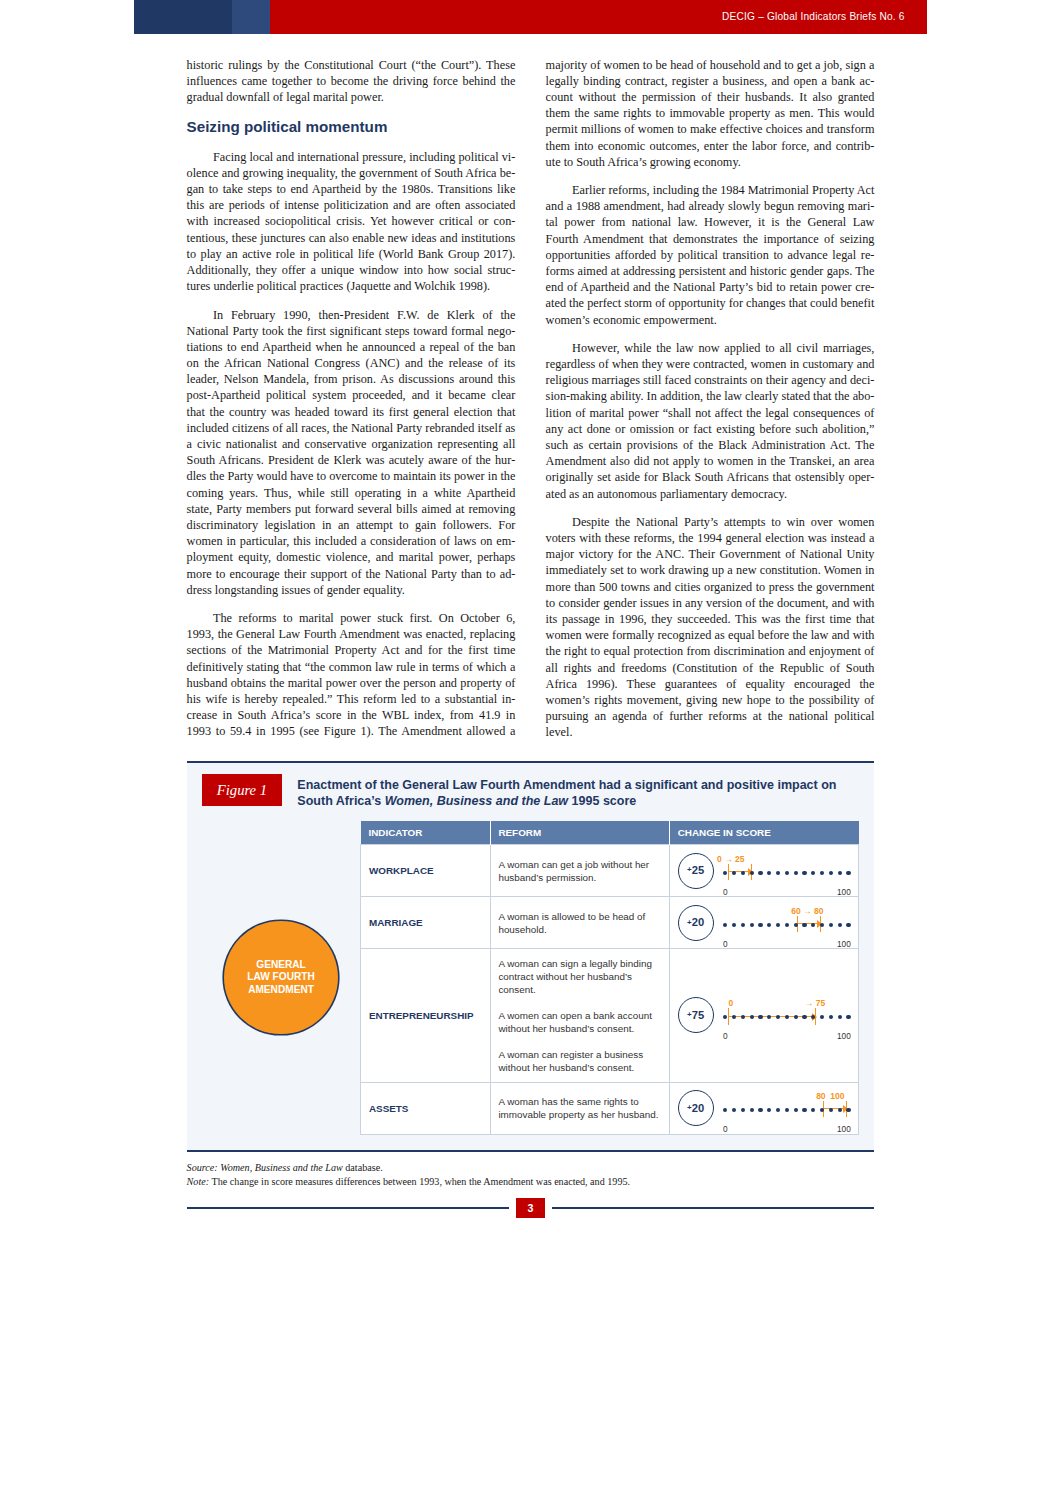DECIG – Global Indicators Briefs No. 6
historic rulings by the Constitutional Court (“the Court”). These influences came together to become the driving force behind the gradual downfall of legal marital power.
Seizing political momentum
Facing local and international pressure, including political violence and growing inequality, the government of South Africa began to take steps to end Apartheid by the 1980s. Transitions like this are periods of intense politicization and are often associated with increased sociopolitical crisis. Yet however critical or contentious, these junctures can also enable new ideas and institutions to play an active role in political life (World Bank Group 2017). Additionally, they offer a unique window into how social structures underlie political practices (Jaquette and Wolchik 1998).
In February 1990, then-President F.W. de Klerk of the National Party took the first significant steps toward formal negotiations to end Apartheid when he announced a repeal of the ban on the African National Congress (ANC) and the release of its leader, Nelson Mandela, from prison. As discussions around this post-Apartheid political system proceeded, and it became clear that the country was headed toward its first general election that included citizens of all races, the National Party rebranded itself as a civic nationalist and conservative organization representing all South Africans. President de Klerk was acutely aware of the hurdles the Party would have to overcome to maintain its power in the coming years. Thus, while still operating in a white Apartheid state, Party members put forward several bills aimed at removing discriminatory legislation in an attempt to gain followers. For women in particular, this included a consideration of laws on employment equity, domestic violence, and marital power, perhaps more to encourage their support of the National Party than to address longstanding issues of gender equality.
The reforms to marital power stuck first. On October 6, 1993, the General Law Fourth Amendment was enacted, replacing sections of the Matrimonial Property Act and for the first time definitively stating that “the common law rule in terms of which a husband obtains the marital power over the person and property of his wife is hereby repealed.” This reform led to a substantial increase in South Africa’s score in the WBL index, from 41.9 in 1993 to 59.4 in 1995 (see Figure 1). The Amendment allowed a majority of women to be head of household and to get a job, sign a legally binding contract, register a business, and open a bank account without the permission of their husbands. It also granted them the same rights to immovable property as men. This would permit millions of women to make effective choices and transform them into economic outcomes, enter the labor force, and contribute to South Africa’s growing economy.
Earlier reforms, including the 1984 Matrimonial Property Act and a 1988 amendment, had already slowly begun removing marital power from national law. However, it is the General Law Fourth Amendment that demonstrates the importance of seizing opportunities afforded by political transition to advance legal reforms aimed at addressing persistent and historic gender gaps. The end of Apartheid and the National Party’s bid to retain power created the perfect storm of opportunity for changes that could benefit women’s economic empowerment.
However, while the law now applied to all civil marriages, regardless of when they were contracted, women in customary and religious marriages still faced constraints on their agency and decision-making ability. In addition, the law clearly stated that the abolition of marital power “shall not affect the legal consequences of any act done or omission or fact existing before such abolition,” such as certain provisions of the Black Administration Act. The Amendment also did not apply to women in the Transkei, an area originally set aside for Black South Africans that ostensibly operated as an autonomous parliamentary democracy.
Despite the National Party’s attempts to win over women voters with these reforms, the 1994 general election was instead a major victory for the ANC. Their Government of National Unity immediately set to work drawing up a new constitution. Women in more than 500 towns and cities organized to press the government to consider gender issues in any version of the document, and with its passage in 1996, they succeeded. This was the first time that women were formally recognized as equal before the law and with the right to equal protection from discrimination and enjoyment of all rights and freedoms (Constitution of the Republic of South Africa 1996). These guarantees of equality encouraged the women’s rights movement, giving new hope to the possibility of pursuing an agenda of further reforms at the national political level.
Figure 1
Enactment of the General Law Fourth Amendment had a significant and positive impact on South Africa’s Women, Business and the Law 1995 score
GENERAL
LAW FOURTH
AMENDMENT
| INDICATOR | REFORM | CHANGE IN SCORE |
| --- | --- | --- |
| WORKPLACE | A woman can get a job without her husband’s permission. | + 25 0 → 25 0 100 |
| MARRIAGE | A woman is allowed to be head of household. | + 20 60 → 80 0 100 |
| ENTREPRENEURSHIP | A woman can sign a legally binding contract without her husband’s consent. A women can open a bank account without her husband’s consent. A woman can register a business without her husband’s consent. | + 75 0 → 75 0 100 |
| ASSETS | A woman has the same rights to immovable property as her husband. | + 20 80 100 0 100 |
Source: Women, Business and the Law database.
Note: The change in score measures differences between 1993, when the Amendment was enacted, and 1995.
3